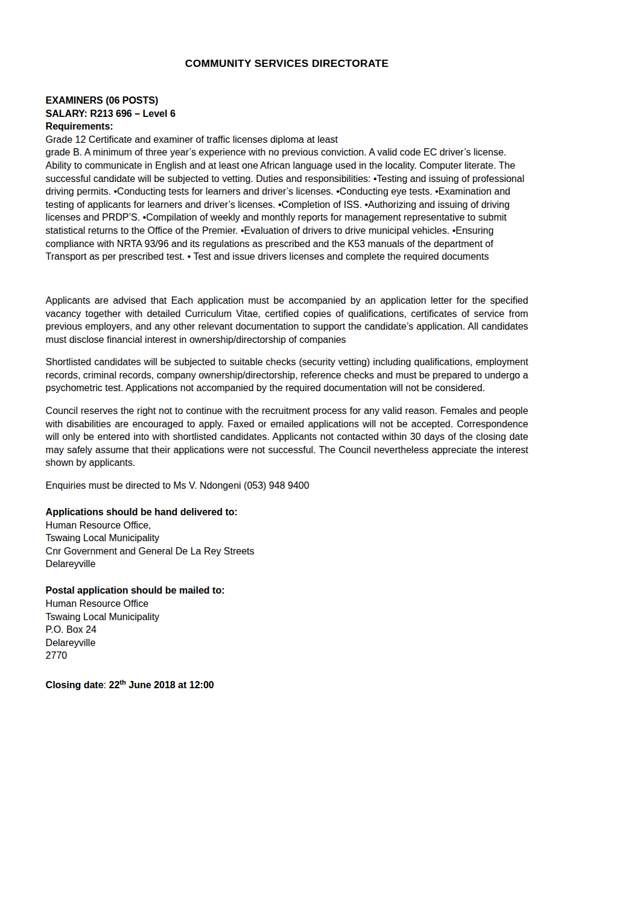COMMUNITY SERVICES DIRECTORATE
EXAMINERS (06 POSTS)
SALARY: R213 696 – Level 6
Requirements:
Grade 12 Certificate and examiner of traffic licenses diploma at least
grade B. A minimum of three year’s experience with no previous conviction. A valid code EC driver’s license. Ability to communicate in English and at least one African language used in the locality. Computer literate. The successful candidate will be subjected to vetting. Duties and responsibilities: •Testing and issuing of professional driving permits. •Conducting tests for learners and driver’s licenses. •Conducting eye tests. •Examination and testing of applicants for learners and driver’s licenses. •Completion of ISS. •Authorizing and issuing of driving licenses and PRDP’S. •Compilation of weekly and monthly reports for management representative to submit statistical returns to the Office of the Premier. •Evaluation of drivers to drive municipal vehicles. •Ensuring compliance with NRTA 93/96 and its regulations as prescribed and the K53 manuals of the department of Transport as per prescribed test. • Test and issue drivers licenses and complete the required documents
Applicants are advised that Each application must be accompanied by an application letter for the specified vacancy together with detailed Curriculum Vitae, certified copies of qualifications, certificates of service from previous employers, and any other relevant documentation to support the candidate’s application. All candidates must disclose financial interest in ownership/directorship of companies
Shortlisted candidates will be subjected to suitable checks (security vetting) including qualifications, employment records, criminal records, company ownership/directorship, reference checks and must be prepared to undergo a psychometric test. Applications not accompanied by the required documentation will not be considered.
Council reserves the right not to continue with the recruitment process for any valid reason. Females and people with disabilities are encouraged to apply. Faxed or emailed applications will not be accepted. Correspondence will only be entered into with shortlisted candidates. Applicants not contacted within 30 days of the closing date may safely assume that their applications were not successful. The Council nevertheless appreciate the interest shown by applicants.
Enquiries must be directed to Ms V. Ndongeni (053) 948 9400
Applications should be hand delivered to:
Human Resource Office,
Tswaing Local Municipality
Cnr Government and General De La Rey Streets
Delareyville
Postal application should be mailed to:
Human Resource Office
Tswaing Local Municipality
P.O. Box 24
Delareyville
2770
Closing date: 22th June 2018 at 12:00